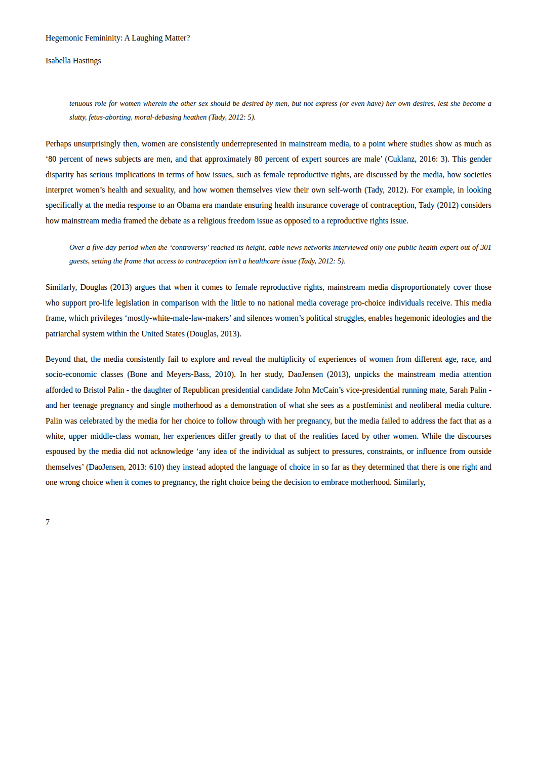Hegemonic Femininity: A Laughing Matter?
Isabella Hastings
tenuous role for women wherein the other sex should be desired by men, but not express (or even have) her own desires, lest she become a slutty, fetus-aborting, moral-debasing heathen (Tady, 2012: 5).
Perhaps unsurprisingly then, women are consistently underrepresented in mainstream media, to a point where studies show as much as ‘80 percent of news subjects are men, and that approximately 80 percent of expert sources are male’ (Cuklanz, 2016: 3). This gender disparity has serious implications in terms of how issues, such as female reproductive rights, are discussed by the media, how societies interpret women’s health and sexuality, and how women themselves view their own self-worth (Tady, 2012). For example, in looking specifically at the media response to an Obama era mandate ensuring health insurance coverage of contraception, Tady (2012) considers how mainstream media framed the debate as a religious freedom issue as opposed to a reproductive rights issue.
Over a five-day period when the ‘controversy’ reached its height, cable news networks interviewed only one public health expert out of 301 guests, setting the frame that access to contraception isn’t a healthcare issue (Tady, 2012: 5).
Similarly, Douglas (2013) argues that when it comes to female reproductive rights, mainstream media disproportionately cover those who support pro-life legislation in comparison with the little to no national media coverage pro-choice individuals receive. This media frame, which privileges ‘mostly-white-male-law-makers’ and silences women’s political struggles, enables hegemonic ideologies and the patriarchal system within the United States (Douglas, 2013).
Beyond that, the media consistently fail to explore and reveal the multiplicity of experiences of women from different age, race, and socio-economic classes (Bone and Meyers-Bass, 2010). In her study, DaoJensen (2013), unpicks the mainstream media attention afforded to Bristol Palin - the daughter of Republican presidential candidate John McCain’s vice-presidential running mate, Sarah Palin - and her teenage pregnancy and single motherhood as a demonstration of what she sees as a postfeminist and neoliberal media culture. Palin was celebrated by the media for her choice to follow through with her pregnancy, but the media failed to address the fact that as a white, upper middle-class woman, her experiences differ greatly to that of the realities faced by other women. While the discourses espoused by the media did not acknowledge ‘any idea of the individual as subject to pressures, constraints, or influence from outside themselves’ (DaoJensen, 2013: 610) they instead adopted the language of choice in so far as they determined that there is one right and one wrong choice when it comes to pregnancy, the right choice being the decision to embrace motherhood. Similarly,
7